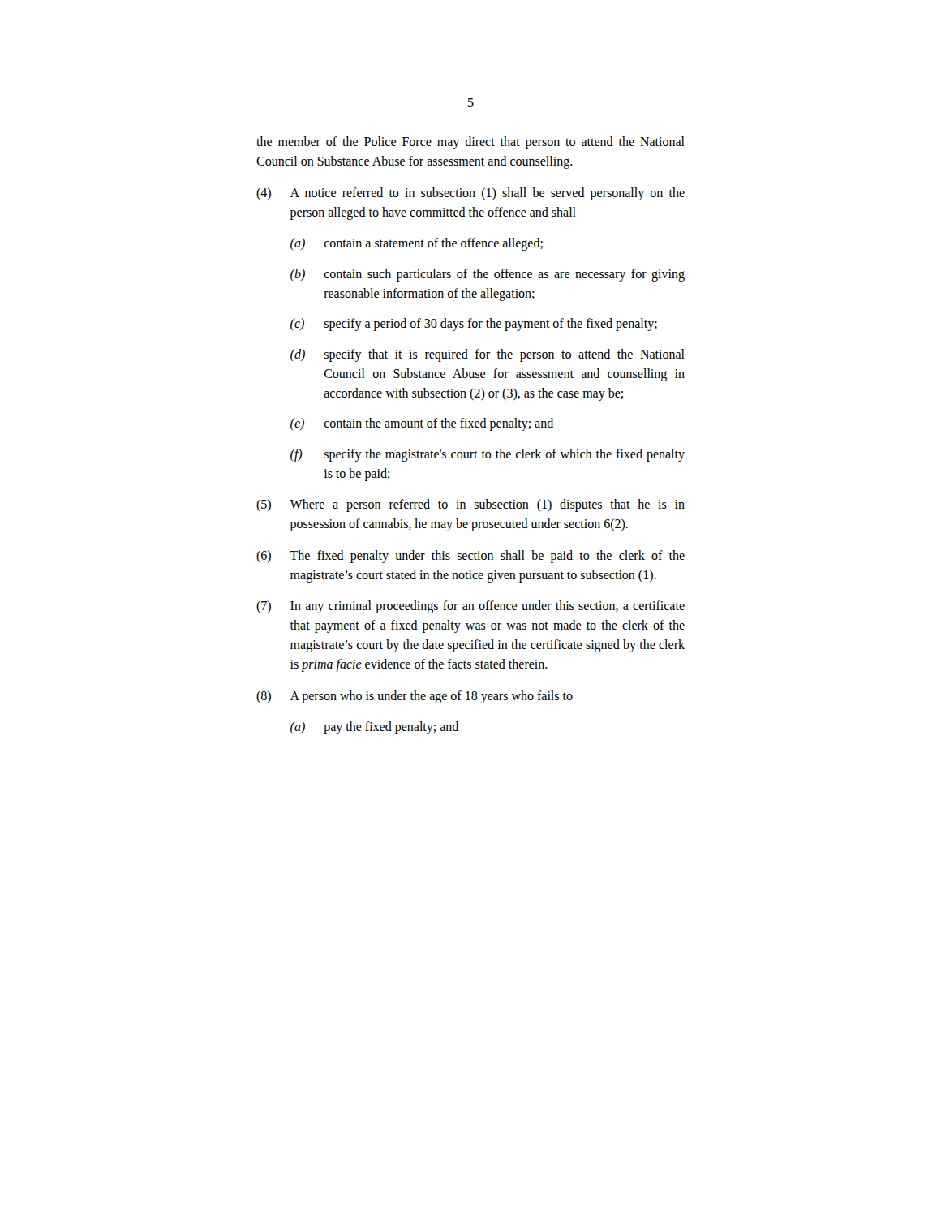5
the member of the Police Force may direct that person to attend the National Council on Substance Abuse for assessment and counselling.
(4)
A notice referred to in subsection (1) shall be served personally on the person alleged to have committed the offence and shall
(a)
contain a statement of the offence alleged;
(b)
contain such particulars of the offence as are necessary for giving reasonable information of the allegation;
(c)
specify a period of 30 days for the payment of the fixed penalty;
(d)
specify that it is required for the person to attend the National Council on Substance Abuse for assessment and counselling in accordance with subsection (2) or (3), as the case may be;
(e)
contain the amount of the fixed penalty; and
(f)
specify the magistrate's court to the clerk of which the fixed penalty is to be paid;
(5)
Where a person referred to in subsection (1) disputes that he is in possession of cannabis, he may be prosecuted under section 6(2).
(6)
The fixed penalty under this section shall be paid to the clerk of the magistrate’s court stated in the notice given pursuant to subsection (1).
(7)
In any criminal proceedings for an offence under this section, a certificate that payment of a fixed penalty was or was not made to the clerk of the magistrate’s court by the date specified in the certificate signed by the clerk is prima facie evidence of the facts stated therein.
(8)
A person who is under the age of 18 years who fails to
(a)
pay the fixed penalty; and